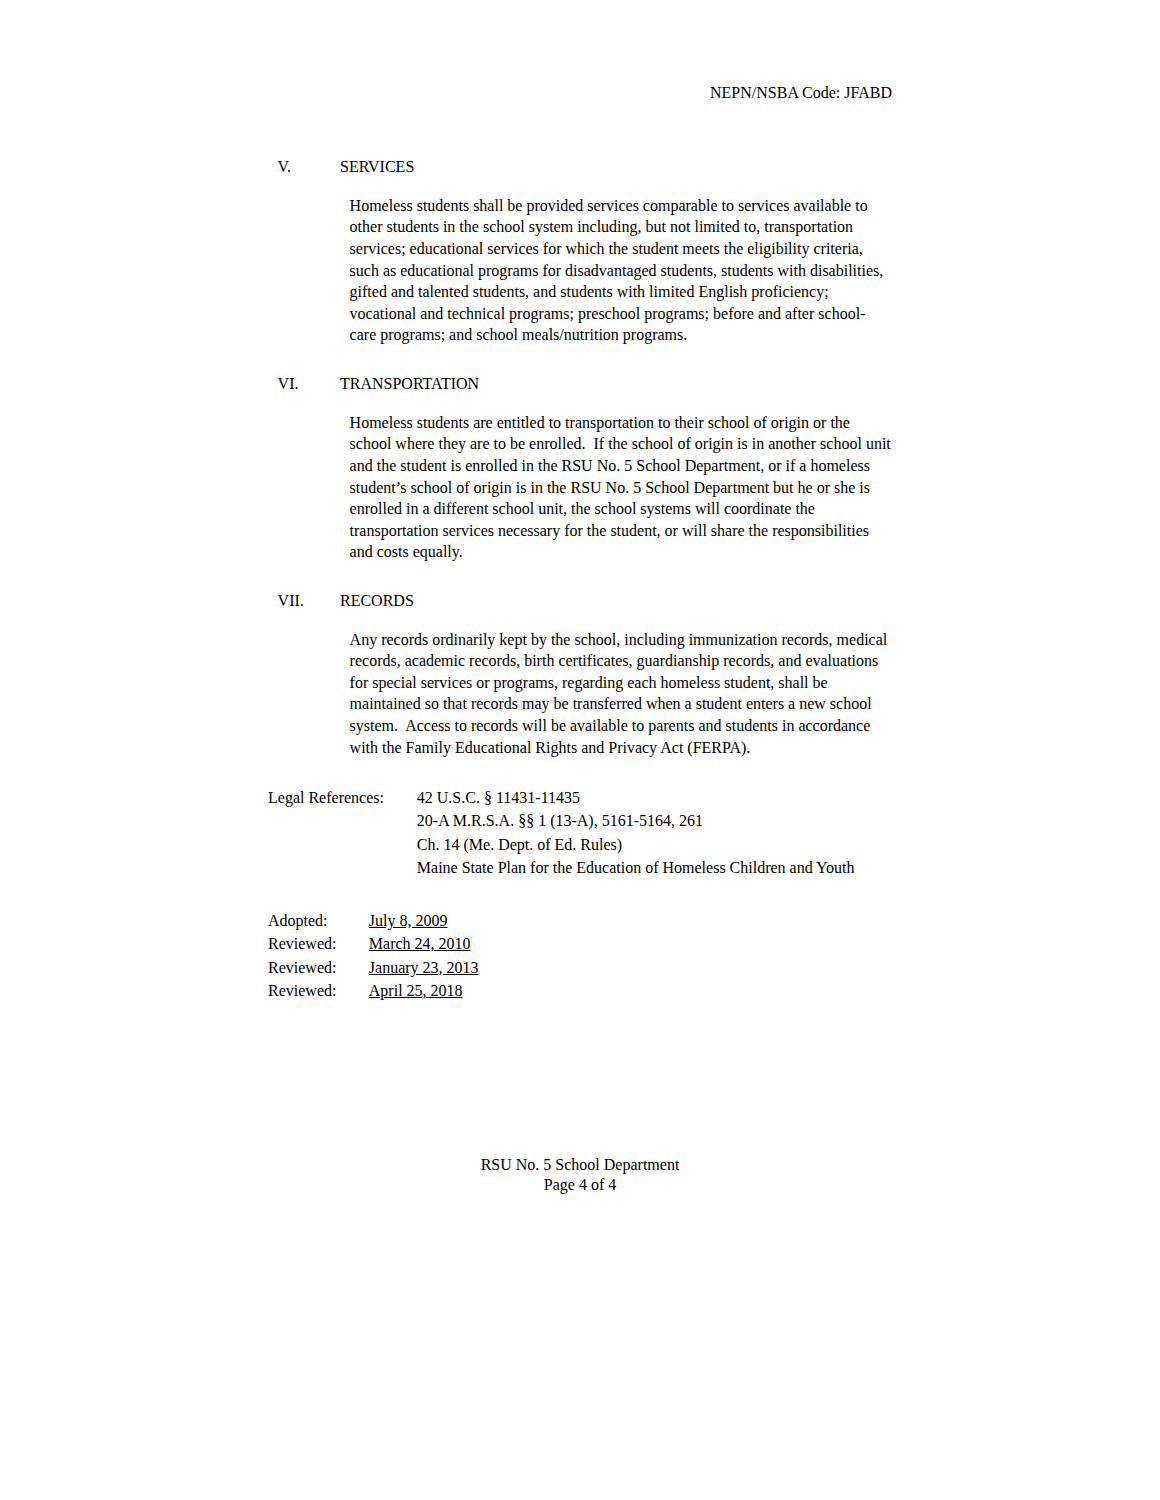NEPN/NSBA Code: JFABD
V.
SERVICES
Homeless students shall be provided services comparable to services available to other students in the school system including, but not limited to, transportation services; educational services for which the student meets the eligibility criteria, such as educational programs for disadvantaged students, students with disabilities, gifted and talented students, and students with limited English proficiency; vocational and technical programs; preschool programs; before and after school-care programs; and school meals/nutrition programs.
VI.
TRANSPORTATION
Homeless students are entitled to transportation to their school of origin or the school where they are to be enrolled. If the school of origin is in another school unit and the student is enrolled in the RSU No. 5 School Department, or if a homeless student’s school of origin is in the RSU No. 5 School Department but he or she is enrolled in a different school unit, the school systems will coordinate the transportation services necessary for the student, or will share the responsibilities and costs equally.
VII.
RECORDS
Any records ordinarily kept by the school, including immunization records, medical records, academic records, birth certificates, guardianship records, and evaluations for special services or programs, regarding each homeless student, shall be maintained so that records may be transferred when a student enters a new school system. Access to records will be available to parents and students in accordance with the Family Educational Rights and Privacy Act (FERPA).
Legal References:
42 U.S.C. § 11431-11435
20-A M.R.S.A. §§ 1 (13-A), 5161-5164, 261
Ch. 14 (Me. Dept. of Ed. Rules)
Maine State Plan for the Education of Homeless Children and Youth
Adopted: July 8, 2009
Reviewed: March 24, 2010
Reviewed: January 23, 2013
Reviewed: April 25, 2018
RSU No. 5 School Department
Page 4 of 4